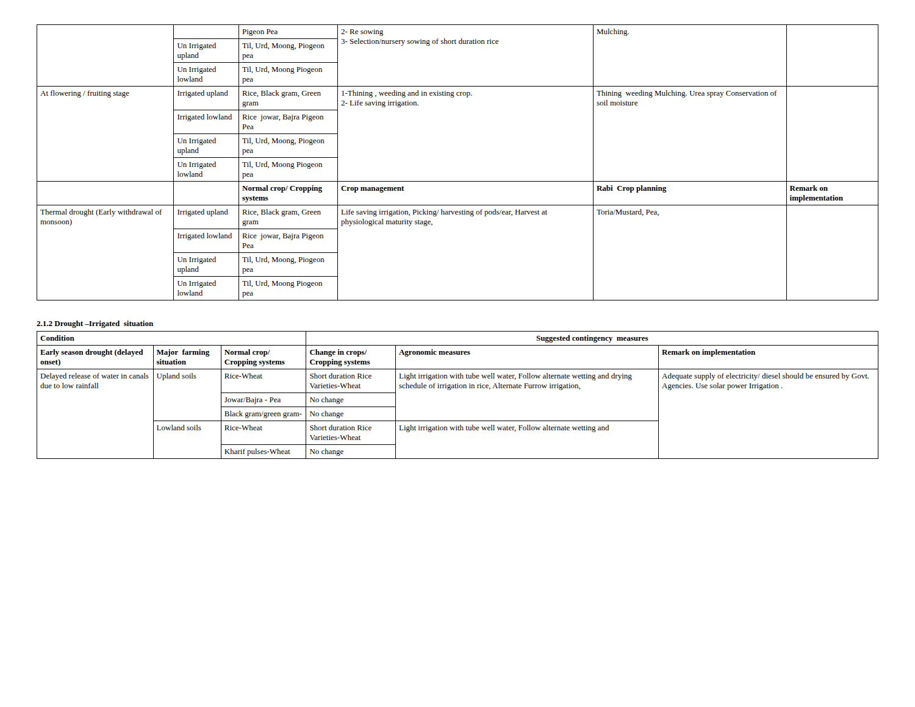| | | Pigeon Pea | 2- Re sowing 3- Selection/nursery sowing of short duration rice | Mulching. | |
| Un Irrigated upland | Til, Urd, Moong, Piogeon pea |
| Un Irrigated lowland | Til, Urd, Moong Piogeon pea |
| At flowering / fruiting stage | Irrigated upland | Rice, Black gram, Green gram | 1-Thining , weeding and in existing crop. 2- Life saving irrigation. | Thining weeding Mulching. Urea spray Conservation of soil moisture | |
| Irrigated lowland | Rice jowar, Bajra Pigeon Pea |
| Un Irrigated upland | Til, Urd, Moong, Piogeon pea |
| Un Irrigated lowland | Til, Urd, Moong Piogeon pea |
| | | Normal crop/ Cropping systems | Crop management | Rabi Crop planning | Remark on implementation |
| Thermal drought (Early withdrawal of monsoon) | Irrigated upland | Rice, Black gram, Green gram | Life saving irrigation, Picking/ harvesting of pods/ear, Harvest at physiological maturity stage, | Toria/Mustard, Pea, | |
| Irrigated lowland | Rice jowar, Bajra Pigeon Pea |
| Un Irrigated upland | Til, Urd, Moong, Piogeon pea |
| Un Irrigated lowland | Til, Urd, Moong Piogeon pea |
2.1.2 Drought –Irrigated situation
| Condition | Suggested contingency measures |
| Early season drought (delayed onset) | Major farming situation | Normal crop/ Cropping systems | Change in crops/ Cropping systems | Agronomic measures | Remark on implementation |
| Delayed release of water in canals due to low rainfall | Upland soils | Rice-Wheat | Short duration Rice Varieties-Wheat | Light irrigation with tube well water, Follow alternate wetting and drying schedule of irrigation in rice, Alternate Furrow irrigation, | Adequate supply of electricity/ diesel should be ensured by Govt. Agencies. Use solar power Irrigation . |
| Jowar/Bajra - Pea | No change |
| Black gram/green gram- | No change |
| Lowland soils | Rice-Wheat | Short duration Rice Varieties-Wheat | Light irrigation with tube well water, Follow alternate wetting and |
| Kharif pulses-Wheat | No change |